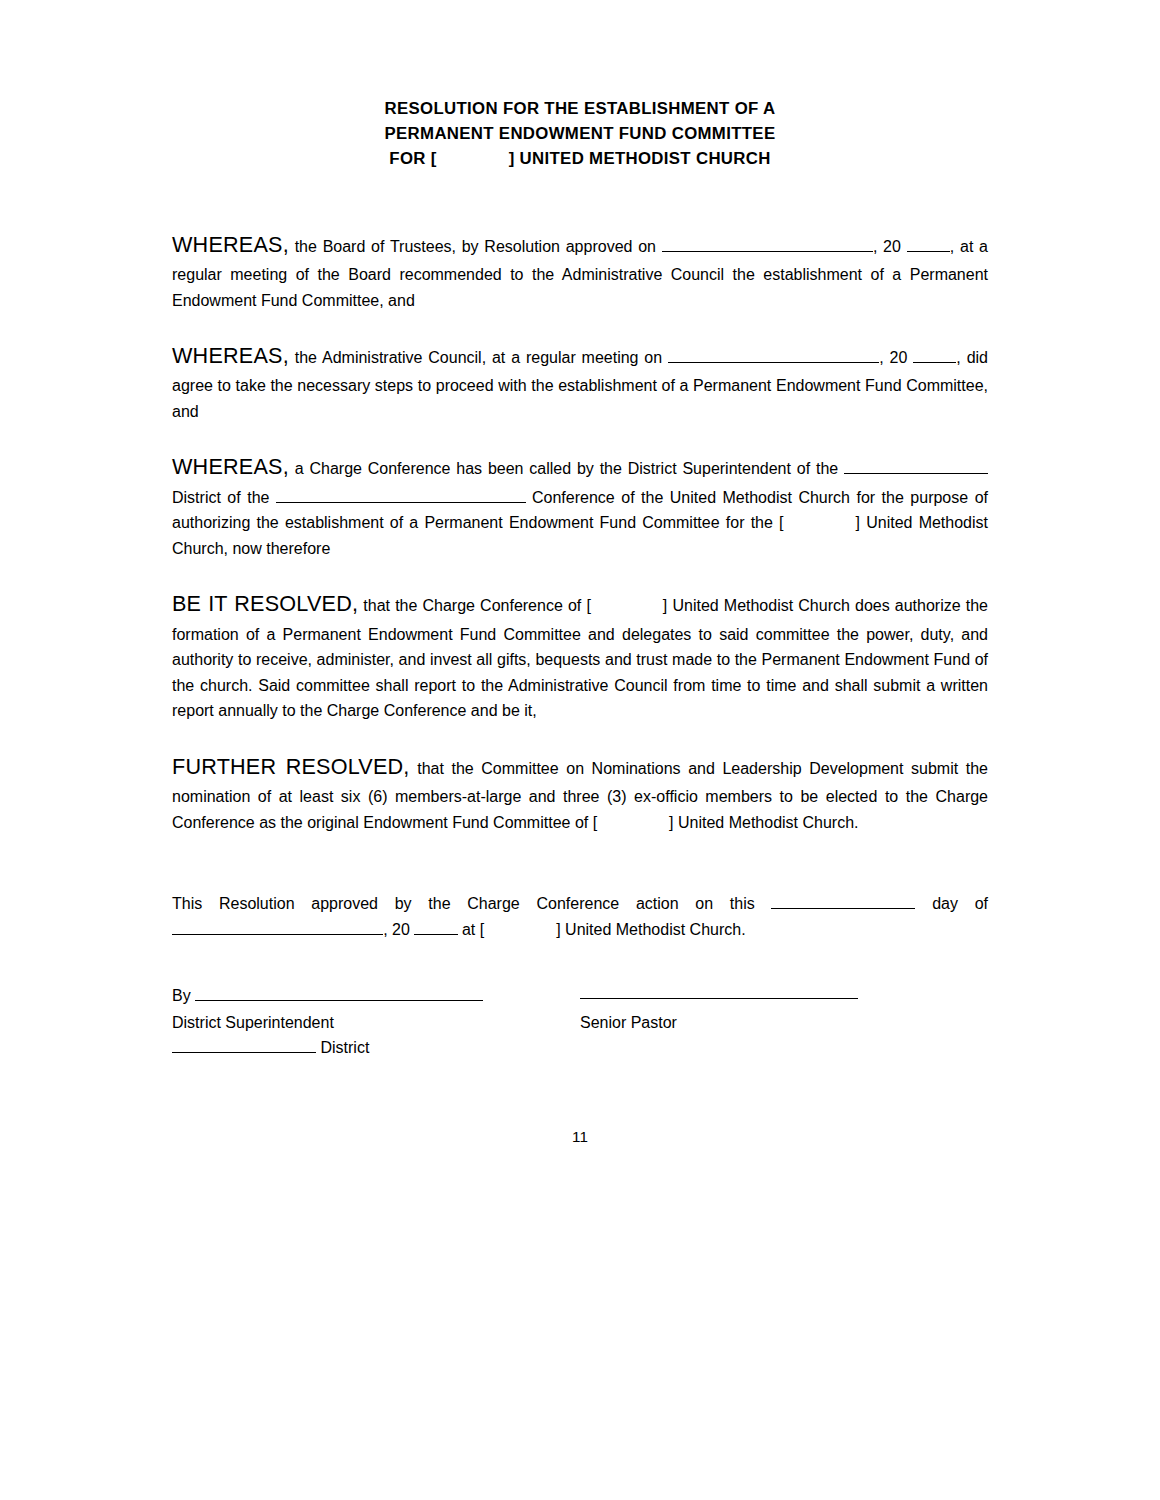RESOLUTION FOR THE ESTABLISHMENT OF A
PERMANENT ENDOWMENT FUND COMMITTEE
FOR [ ] UNITED METHODIST CHURCH
WHEREAS, the Board of Trustees, by Resolution approved on , 20 , at a regular meeting of the Board recommended to the Administrative Council the establishment of a Permanent Endowment Fund Committee, and
WHEREAS, the Administrative Council, at a regular meeting on , 20 , did agree to take the necessary steps to proceed with the establishment of a Permanent Endowment Fund Committee, and
WHEREAS, a Charge Conference has been called by the District Superintendent of the District of the Conference of the United Methodist Church for the purpose of authorizing the establishment of a Permanent Endowment Fund Committee for the [ ] United Methodist Church, now therefore
BE IT RESOLVED, that the Charge Conference of [ ] United Methodist Church does authorize the formation of a Permanent Endowment Fund Committee and delegates to said committee the power, duty, and authority to receive, administer, and invest all gifts, bequests and trust made to the Permanent Endowment Fund of the church. Said committee shall report to the Administrative Council from time to time and shall submit a written report annually to the Charge Conference and be it,
FURTHER RESOLVED, that the Committee on Nominations and Leadership Development submit the nomination of at least six (6) members-at-large and three (3) ex-officio members to be elected to the Charge Conference as the original Endowment Fund Committee of [ ] United Methodist Church.
This Resolution approved by the Charge Conference action on this day of , 20 at [ ] United Methodist Church.
| By District Superintendent District | Senior Pastor |
11